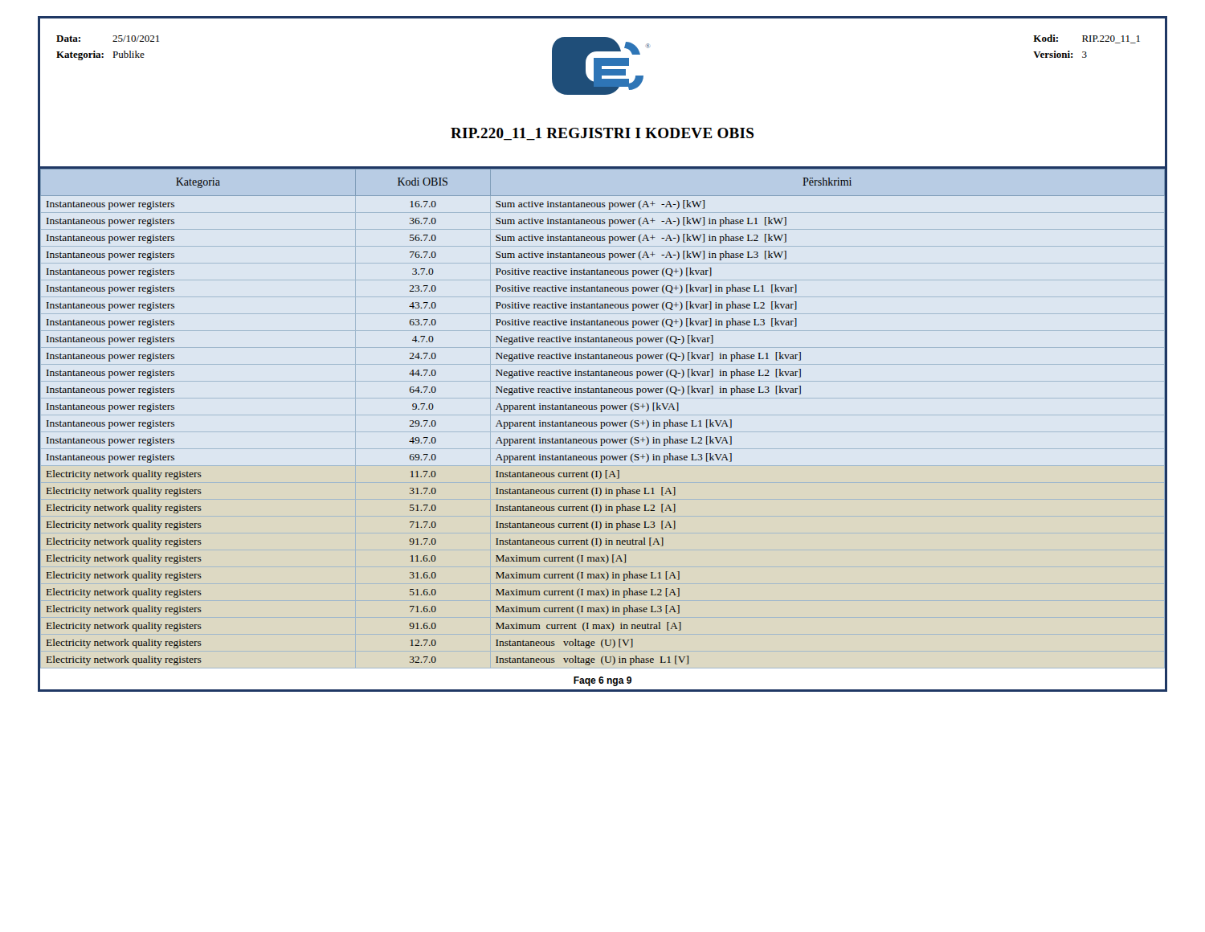| Data: | 25/10/2021 |
| Kategoria: | Publike |
®
| Kodi: | RIP.220_11_1 |
| Versioni: | 3 |
RIP.220_11_1 REGJISTRI I KODEVE OBIS
| Kategoria | Kodi OBIS | Përshkrimi |
| --- | --- | --- |
| Instantaneous power registers | 16.7.0 | Sum active instantaneous power (A+ -A-) [kW] |
| Instantaneous power registers | 36.7.0 | Sum active instantaneous power (A+ -A-) [kW] in phase L1 [kW] |
| Instantaneous power registers | 56.7.0 | Sum active instantaneous power (A+ -A-) [kW] in phase L2 [kW] |
| Instantaneous power registers | 76.7.0 | Sum active instantaneous power (A+ -A-) [kW] in phase L3 [kW] |
| Instantaneous power registers | 3.7.0 | Positive reactive instantaneous power (Q+) [kvar] |
| Instantaneous power registers | 23.7.0 | Positive reactive instantaneous power (Q+) [kvar] in phase L1 [kvar] |
| Instantaneous power registers | 43.7.0 | Positive reactive instantaneous power (Q+) [kvar] in phase L2 [kvar] |
| Instantaneous power registers | 63.7.0 | Positive reactive instantaneous power (Q+) [kvar] in phase L3 [kvar] |
| Instantaneous power registers | 4.7.0 | Negative reactive instantaneous power (Q-) [kvar] |
| Instantaneous power registers | 24.7.0 | Negative reactive instantaneous power (Q-) [kvar] in phase L1 [kvar] |
| Instantaneous power registers | 44.7.0 | Negative reactive instantaneous power (Q-) [kvar] in phase L2 [kvar] |
| Instantaneous power registers | 64.7.0 | Negative reactive instantaneous power (Q-) [kvar] in phase L3 [kvar] |
| Instantaneous power registers | 9.7.0 | Apparent instantaneous power (S+) [kVA] |
| Instantaneous power registers | 29.7.0 | Apparent instantaneous power (S+) in phase L1 [kVA] |
| Instantaneous power registers | 49.7.0 | Apparent instantaneous power (S+) in phase L2 [kVA] |
| Instantaneous power registers | 69.7.0 | Apparent instantaneous power (S+) in phase L3 [kVA] |
| Electricity network quality registers | 11.7.0 | Instantaneous current (I) [A] |
| Electricity network quality registers | 31.7.0 | Instantaneous current (I) in phase L1 [A] |
| Electricity network quality registers | 51.7.0 | Instantaneous current (I) in phase L2 [A] |
| Electricity network quality registers | 71.7.0 | Instantaneous current (I) in phase L3 [A] |
| Electricity network quality registers | 91.7.0 | Instantaneous current (I) in neutral [A] |
| Electricity network quality registers | 11.6.0 | Maximum current (I max) [A] |
| Electricity network quality registers | 31.6.0 | Maximum current (I max) in phase L1 [A] |
| Electricity network quality registers | 51.6.0 | Maximum current (I max) in phase L2 [A] |
| Electricity network quality registers | 71.6.0 | Maximum current (I max) in phase L3 [A] |
| Electricity network quality registers | 91.6.0 | Maximum current (I max) in neutral [A] |
| Electricity network quality registers | 12.7.0 | Instantaneous voltage (U) [V] |
| Electricity network quality registers | 32.7.0 | Instantaneous voltage (U) in phase L1 [V] |
Faqe 6 nga 9